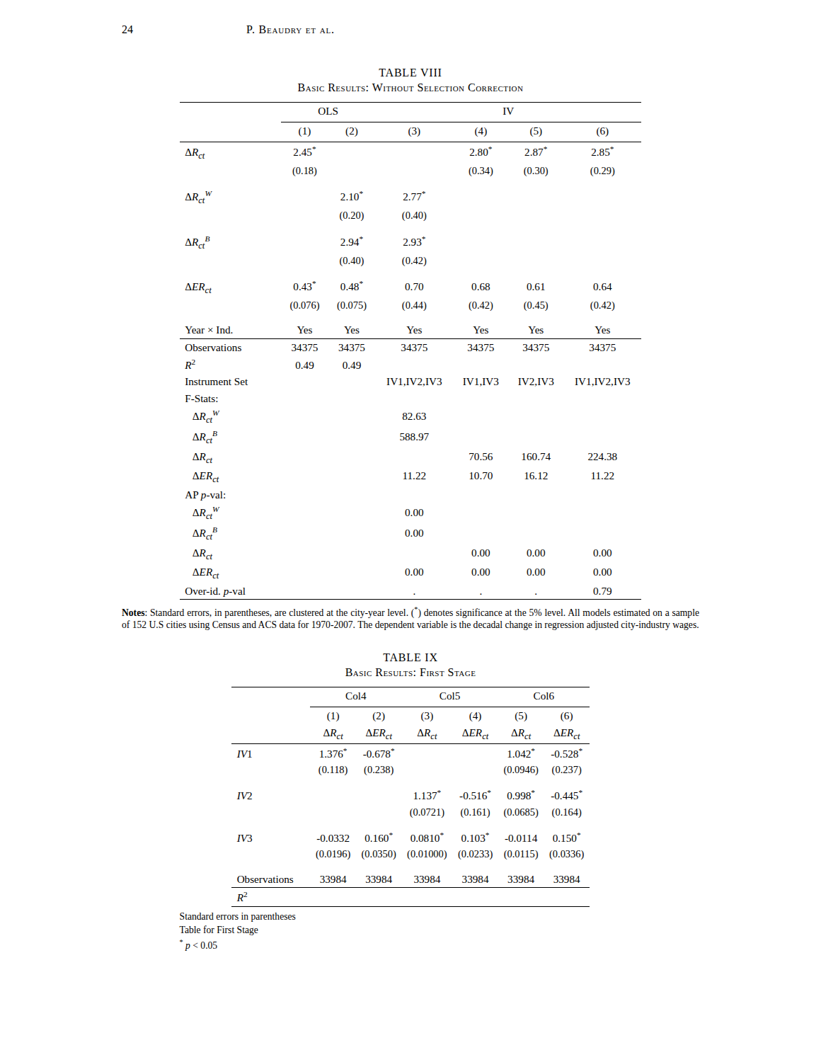24 P. Beaudry et al.
TABLE VIII
Basic Results: Without Selection Correction
| | OLS | IV |
| | (1) | (2) | (3) | (4) | (5) | (6) |
| Δ R ct | 2.45 * | | | 2.80 * | 2.87 * | 2.85 * |
| | (0.18) | | | (0.34) | (0.30) | (0.29) |
| Δ R ct W | | 2.10 * | 2.77 * | | | |
| | | (0.20) | (0.40) | | | |
| Δ R ct B | | 2.94 * | 2.93 * | | | |
| | | (0.40) | (0.42) | | | |
| Δ ER ct | 0.43 * | 0.48 * | 0.70 | 0.68 | 0.61 | 0.64 |
| | (0.076) | (0.075) | (0.44) | (0.42) | (0.45) | (0.42) |
| Year × Ind. | Yes | Yes | Yes | Yes | Yes | Yes |
| Observations | 34375 | 34375 | 34375 | 34375 | 34375 | 34375 |
| R 2 | 0.49 | 0.49 | | | | |
| Instrument Set | | | IV1,IV2,IV3 | IV1,IV3 | IV2,IV3 | IV1,IV2,IV3 |
| F-Stats: | | | | | | |
| Δ R ct W | | | 82.63 | | | |
| Δ R ct B | | | 588.97 | | | |
| Δ R ct | | | | 70.56 | 160.74 | 224.38 |
| Δ ER ct | | | 11.22 | 10.70 | 16.12 | 11.22 |
| AP p -val: | | | | | | |
| Δ R ct W | | | 0.00 | | | |
| Δ R ct B | | | 0.00 | | | |
| Δ R ct | | | | 0.00 | 0.00 | 0.00 |
| Δ ER ct | | | 0.00 | 0.00 | 0.00 | 0.00 |
| Over-id. p -val | | | . | . | . | 0.79 |
Notes: Standard errors, in parentheses, are clustered at the city-year level. (*) denotes significance at the 5% level. All models estimated on a sample of 152 U.S cities using Census and ACS data for 1970-2007. The dependent variable is the decadal change in regression adjusted city-industry wages.
TABLE IX
Basic Results: First Stage
| | Col4 | Col5 | Col6 |
| | (1) | (2) | (3) | (4) | (5) | (6) |
| | Δ R ct | Δ ER ct | Δ R ct | Δ ER ct | Δ R ct | Δ ER ct |
| IV 1 | 1.376 * | -0.678 * | | | 1.042 * | -0.528 * |
| | (0.118) | (0.238) | | | (0.0946) | (0.237) |
| IV 2 | | | 1.137 * | -0.516 * | 0.998 * | -0.445 * |
| | | | (0.0721) | (0.161) | (0.0685) | (0.164) |
| IV 3 | -0.0332 | 0.160 * | 0.0810 * | 0.103 * | -0.0114 | 0.150 * |
| | (0.0196) | (0.0350) | (0.01000) | (0.0233) | (0.0115) | (0.0336) |
| Observations | 33984 | 33984 | 33984 | 33984 | 33984 | 33984 |
| R 2 | | | | | | |
Standard errors in parentheses
Table for First Stage
* p < 0.05